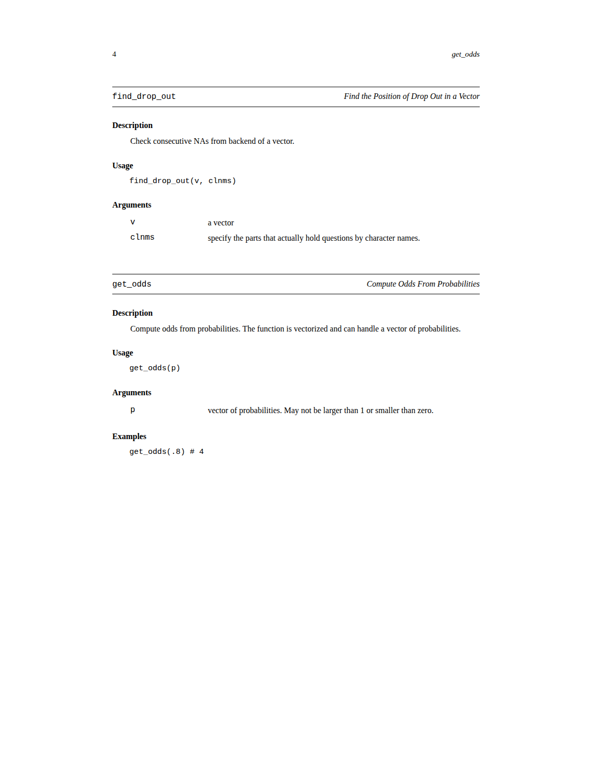4 get_odds
find_drop_out Find the Position of Drop Out in a Vector
Description
Check consecutive NAs from backend of a vector.
Usage
find_drop_out(v, clnms)
Arguments
| v | a vector |
| clnms | specify the parts that actually hold questions by character names. |
get_odds Compute Odds From Probabilities
Description
Compute odds from probabilities. The function is vectorized and can handle a vector of probabilities.
Usage
get_odds(p)
Arguments
| p | vector of probabilities. May not be larger than 1 or smaller than zero. |
Examples
get_odds(.8) # 4